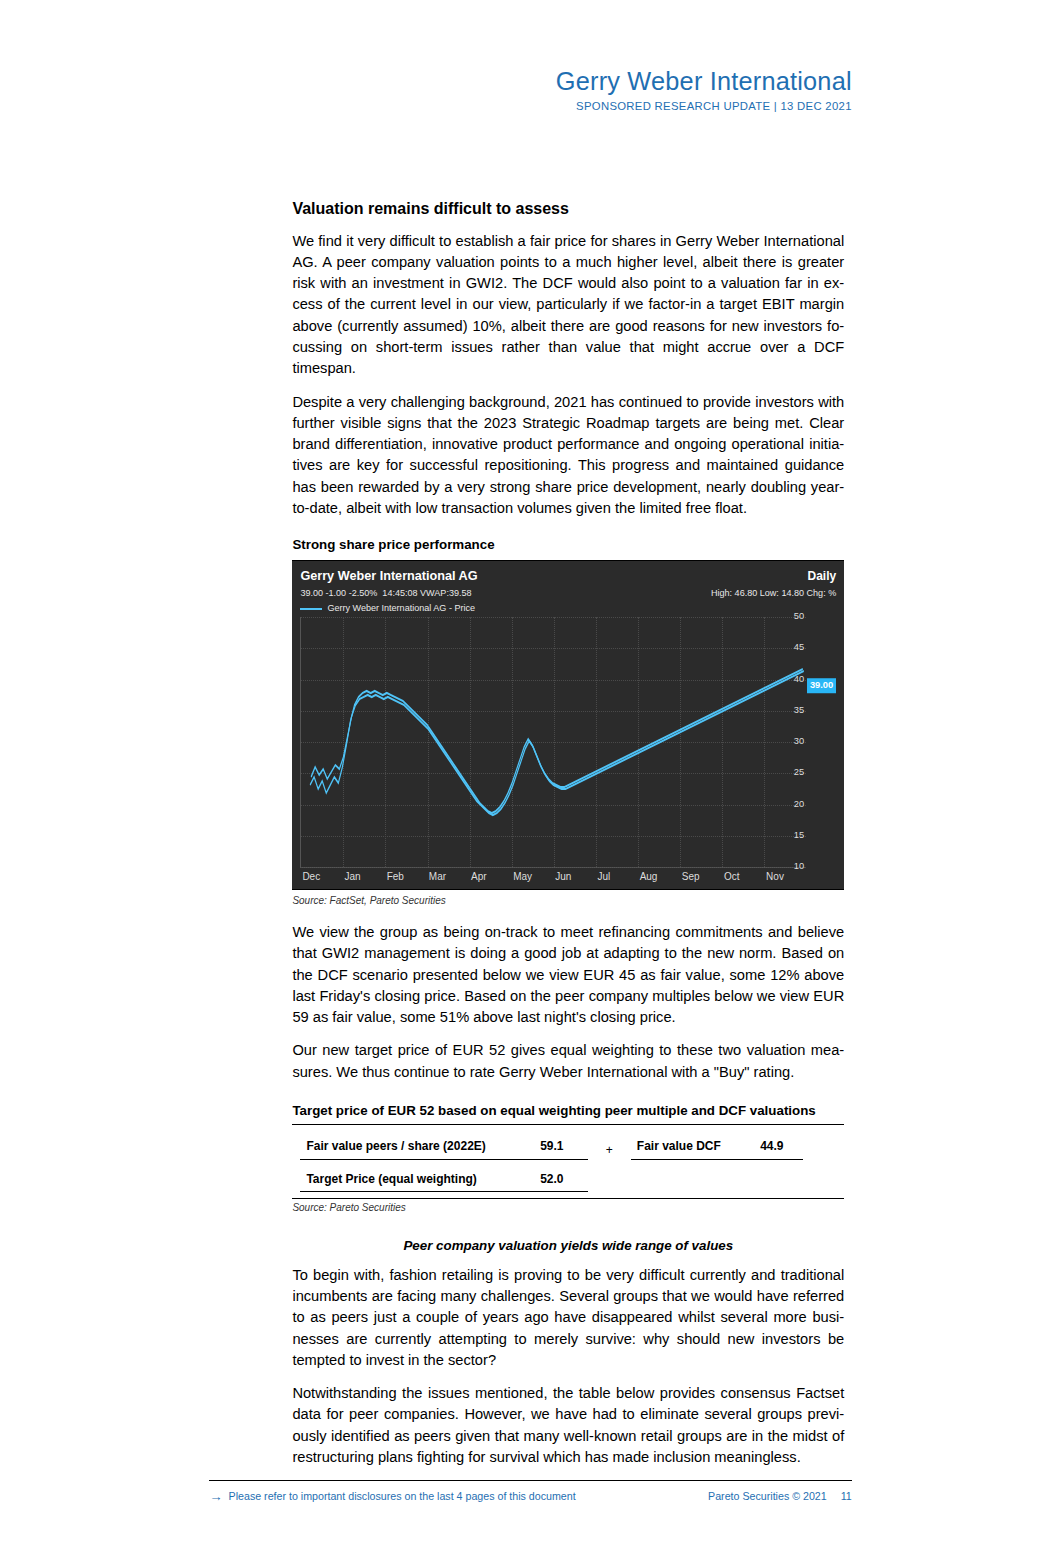Gerry Weber International
SPONSORED RESEARCH UPDATE | 13 DEC 2021
Valuation remains difficult to assess
We find it very difficult to establish a fair price for shares in Gerry Weber International AG. A peer company valuation points to a much higher level, albeit there is greater risk with an investment in GWI2. The DCF would also point to a valuation far in excess of the current level in our view, particularly if we factor-in a target EBIT margin above (currently assumed) 10%, albeit there are good reasons for new investors focussing on short-term issues rather than value that might accrue over a DCF timespan.
Despite a very challenging background, 2021 has continued to provide investors with further visible signs that the 2023 Strategic Roadmap targets are being met. Clear brand differentiation, innovative product performance and ongoing operational initiatives are key for successful repositioning. This progress and maintained guidance has been rewarded by a very strong share price development, nearly doubling year-to-date, albeit with low transaction volumes given the limited free float.
Strong share price performance
Gerry Weber International AG Daily
39.00 -1.00 -2.50% 14:45:08 VWAP:39.58 High: 46.80 Low: 14.80 Chg: %
Gerry Weber International AG - Price
50 45 40 35 30 25 20 15 10
39.00
Dec Jan Feb Mar Apr May Jun Jul Aug Sep Oct Nov
Source: FactSet, Pareto Securities
We view the group as being on-track to meet refinancing commitments and believe that GWI2 management is doing a good job at adapting to the new norm. Based on the DCF scenario presented below we view EUR 45 as fair value, some 12% above last Friday's closing price. Based on the peer company multiples below we view EUR 59 as fair value, some 51% above last night's closing price.
Our new target price of EUR 52 gives equal weighting to these two valuation measures. We thus continue to rate Gerry Weber International with a "Buy" rating.
Target price of EUR 52 based on equal weighting peer multiple and DCF valuations
| Fair value peers / share (2022E) | 59.1 | + | Fair value DCF | 44.9 |
| Target Price (equal weighting) | 52.0 | | | |
Source: Pareto Securities
Peer company valuation yields wide range of values
To begin with, fashion retailing is proving to be very difficult currently and traditional incumbents are facing many challenges. Several groups that we would have referred to as peers just a couple of years ago have disappeared whilst several more businesses are currently attempting to merely survive: why should new investors be tempted to invest in the sector?
Notwithstanding the issues mentioned, the table below provides consensus Factset data for peer companies. However, we have had to eliminate several groups previously identified as peers given that many well-known retail groups are in the midst of restructuring plans fighting for survival which has made inclusion meaningless.
→ Please refer to important disclosures on the last 4 pages of this document Pareto Securities © 2021 11